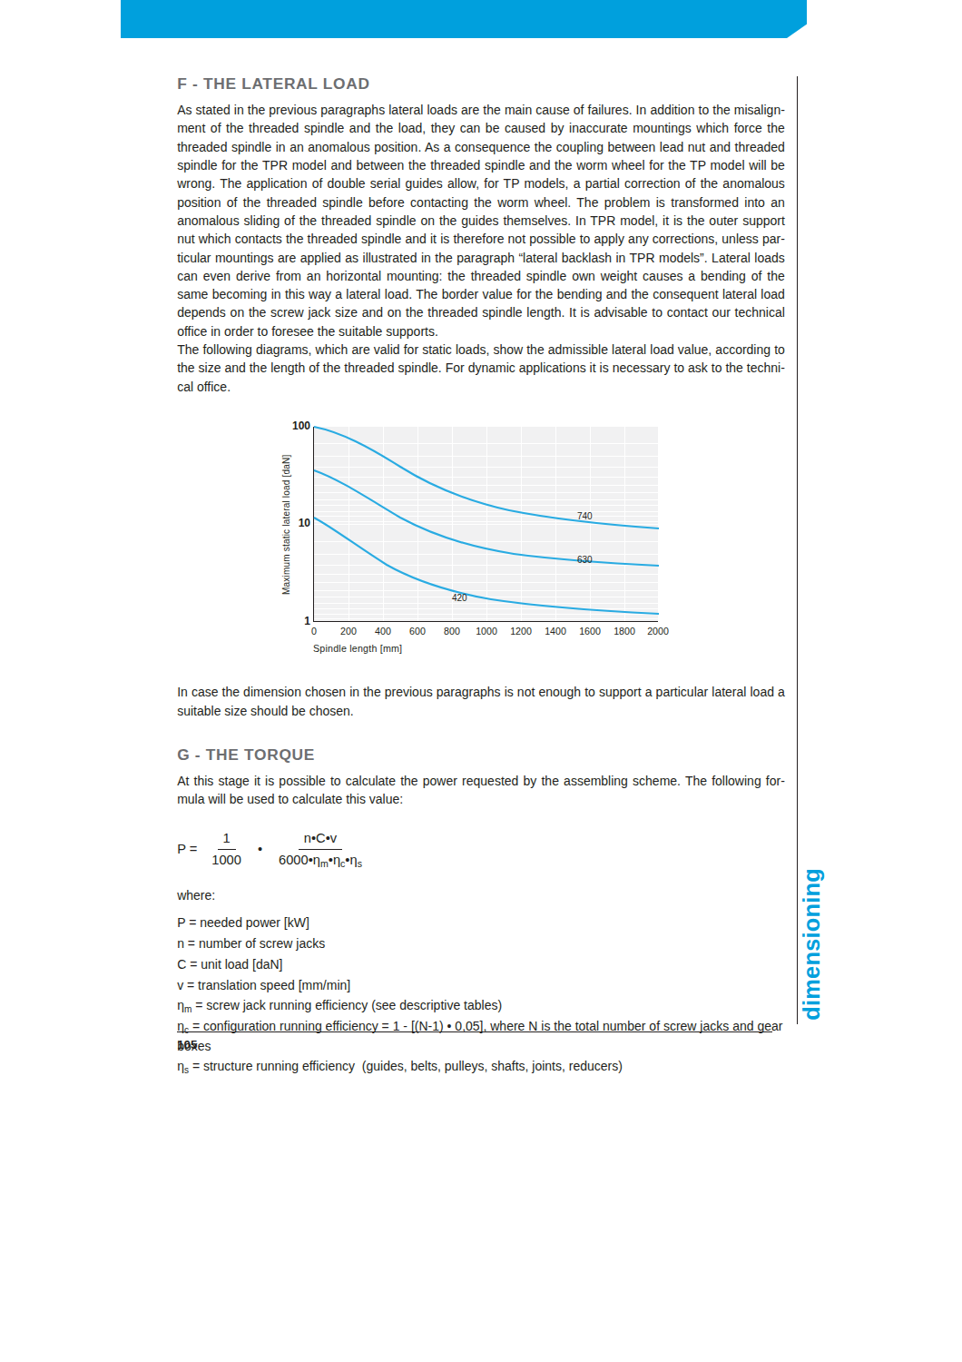F - THE LATERAL LOAD
As stated in the previous paragraphs lateral loads are the main cause of failures. In addition to the misalignment of the threaded spindle and the load, they can be caused by inaccurate mountings which force the threaded spindle in an anomalous position. As a consequence the coupling between lead nut and threaded spindle for the TPR model and between the threaded spindle and the worm wheel for the TP model will be wrong. The application of double serial guides allow, for TP models, a partial correction of the anomalous position of the threaded spindle before contacting the worm wheel. The problem is transformed into an anomalous sliding of the threaded spindle on the guides themselves. In TPR model, it is the outer support nut which contacts the threaded spindle and it is therefore not possible to apply any corrections, unless particular mountings are applied as illustrated in the paragraph “lateral backlash in TPR models”. Lateral loads can even derive from an horizontal mounting: the threaded spindle own weight causes a bending of the same becoming in this way a lateral load. The border value for the bending and the consequent lateral load depends on the screw jack size and on the threaded spindle length. It is advisable to contact our technical office in order to foresee the suitable supports.
The following diagrams, which are valid for static loads, show the admissible lateral load value, according to the size and the length of the threaded spindle. For dynamic applications it is necessary to ask to the technical office.
Maximum static lateral load [daN]
100
10
1
740
630
420
0
200
400
600
800
1000
1200
1400
1600
1800
2000
Spindle length [mm]
In case the dimension chosen in the previous paragraphs is not enough to support a particular lateral load a suitable size should be chosen.
G - THE TORQUE
At this stage it is possible to calculate the power requested by the assembling scheme. The following formula will be used to calculate this value:
P = 1 1000 • n•C•v 6000•ηm•ηc•ηs
where:
P = needed power [kW]
n = number of screw jacks
C = unit load [daN]
v = translation speed [mm/min]
ηm = screw jack running efficiency (see descriptive tables)
ηc = configuration running efficiency = 1 - [(N-1) • 0,05], where N is the total number of screw jacks and gear boxes
ηs = structure running efficiency (guides, belts, pulleys, shafts, joints, reducers)
dimensioning
105